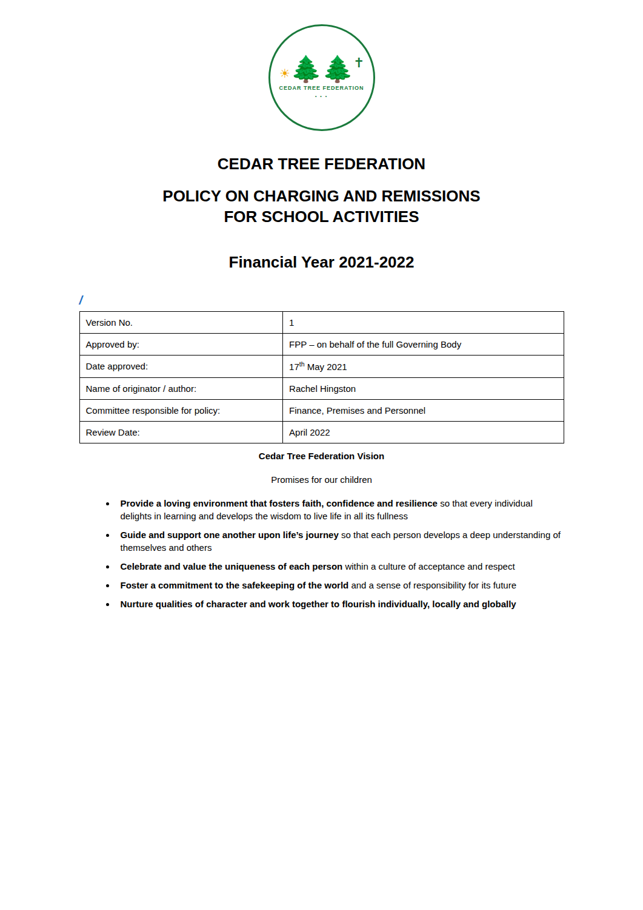☀🌲🌲✝
CEDAR TREE FEDERATION
• • •
CEDAR TREE FEDERATION
POLICY ON CHARGING AND REMISSIONS
FOR SCHOOL ACTIVITIES
Financial Year 2021-2022
/
| Version No. | 1 |
| Approved by: | FPP – on behalf of the full Governing Body |
| Date approved: | 17 th May 2021 |
| Name of originator / author: | Rachel Hingston |
| Committee responsible for policy: | Finance, Premises and Personnel |
| Review Date: | April 2022 |
Cedar Tree Federation Vision
Promises for our children
Provide a loving environment that fosters faith, confidence and resilience so that every individual delights in learning and develops the wisdom to live life in all its fullness
Guide and support one another upon life’s journey so that each person develops a deep understanding of themselves and others
Celebrate and value the uniqueness of each person within a culture of acceptance and respect
Foster a commitment to the safekeeping of the world and a sense of responsibility for its future
Nurture qualities of character and work together to flourish individually, locally and globally